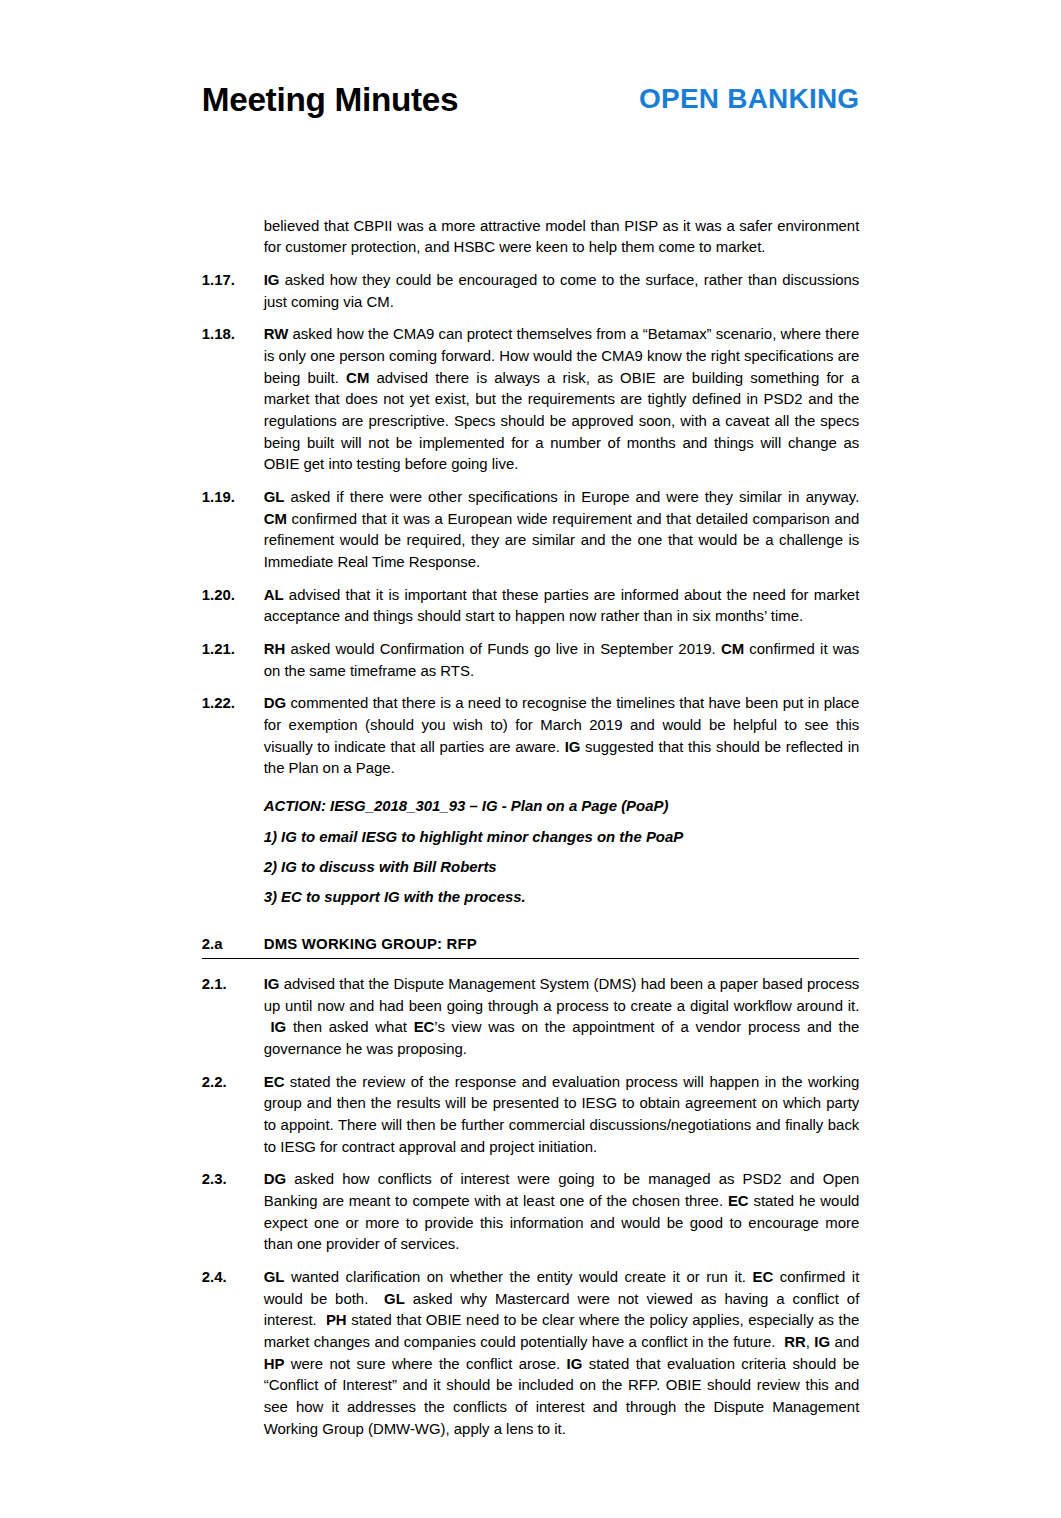Meeting Minutes
OPEN BANKING
believed that CBPII was a more attractive model than PISP as it was a safer environment for customer protection, and HSBC were keen to help them come to market.
1.17.
IG asked how they could be encouraged to come to the surface, rather than discussions just coming via CM.
1.18.
RW asked how the CMA9 can protect themselves from a “Betamax” scenario, where there is only one person coming forward. How would the CMA9 know the right specifications are being built. CM advised there is always a risk, as OBIE are building something for a market that does not yet exist, but the requirements are tightly defined in PSD2 and the regulations are prescriptive. Specs should be approved soon, with a caveat all the specs being built will not be implemented for a number of months and things will change as OBIE get into testing before going live.
1.19.
GL asked if there were other specifications in Europe and were they similar in anyway. CM confirmed that it was a European wide requirement and that detailed comparison and refinement would be required, they are similar and the one that would be a challenge is Immediate Real Time Response.
1.20.
AL advised that it is important that these parties are informed about the need for market acceptance and things should start to happen now rather than in six months’ time.
1.21.
RH asked would Confirmation of Funds go live in September 2019. CM confirmed it was on the same timeframe as RTS.
1.22.
DG commented that there is a need to recognise the timelines that have been put in place for exemption (should you wish to) for March 2019 and would be helpful to see this visually to indicate that all parties are aware. IG suggested that this should be reflected in the Plan on a Page.
ACTION: IESG_2018_301_93 – IG - Plan on a Page (PoaP)
1) IG to email IESG to highlight minor changes on the PoaP
2) IG to discuss with Bill Roberts
3) EC to support IG with the process.
2.a
DMS WORKING GROUP: RFP
2.1.
IG advised that the Dispute Management System (DMS) had been a paper based process up until now and had been going through a process to create a digital workflow around it. IG then asked what EC’s view was on the appointment of a vendor process and the governance he was proposing.
2.2.
EC stated the review of the response and evaluation process will happen in the working group and then the results will be presented to IESG to obtain agreement on which party to appoint. There will then be further commercial discussions/negotiations and finally back to IESG for contract approval and project initiation.
2.3.
DG asked how conflicts of interest were going to be managed as PSD2 and Open Banking are meant to compete with at least one of the chosen three. EC stated he would expect one or more to provide this information and would be good to encourage more than one provider of services.
2.4.
GL wanted clarification on whether the entity would create it or run it. EC confirmed it would be both. GL asked why Mastercard were not viewed as having a conflict of interest. PH stated that OBIE need to be clear where the policy applies, especially as the market changes and companies could potentially have a conflict in the future. RR, IG and HP were not sure where the conflict arose. IG stated that evaluation criteria should be “Conflict of Interest” and it should be included on the RFP. OBIE should review this and see how it addresses the conflicts of interest and through the Dispute Management Working Group (DMW-WG), apply a lens to it.